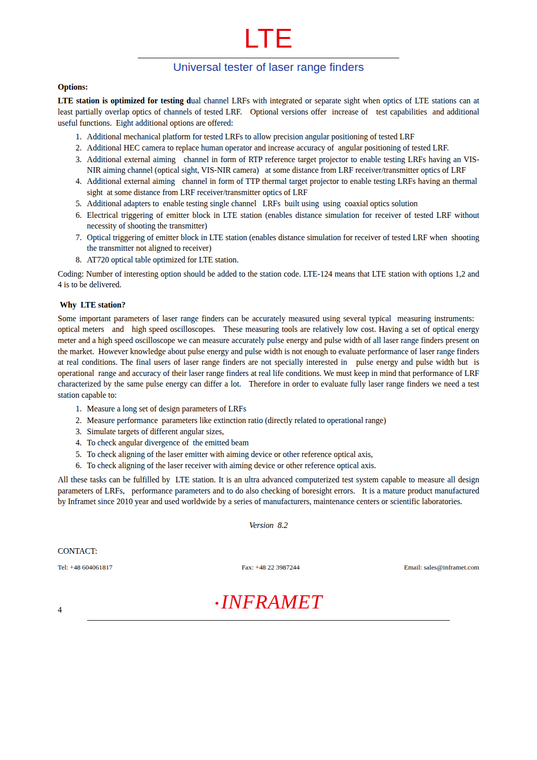LTE
Universal tester of laser range finders
Options:
LTE station is optimized for testing dual channel LRFs with integrated or separate sight when optics of LTE stations can at least partially overlap optics of channels of tested LRF. Optional versions offer increase of test capabilities and additional useful functions. Eight additional options are offered:
Additional mechanical platform for tested LRFs to allow precision angular positioning of tested LRF
Additional HEC camera to replace human operator and increase accuracy of angular positioning of tested LRF.
Additional external aiming channel in form of RTP reference target projector to enable testing LRFs having an VIS-NIR aiming channel (optical sight, VIS-NIR camera) at some distance from LRF receiver/transmitter optics of LRF
Additional external aiming channel in form of TTP thermal target projector to enable testing LRFs having an thermal sight at some distance from LRF receiver/transmitter optics of LRF
Additional adapters to enable testing single channel LRFs built using using coaxial optics solution
Electrical triggering of emitter block in LTE station (enables distance simulation for receiver of tested LRF without necessity of shooting the transmitter)
Optical triggering of emitter block in LTE station (enables distance simulation for receiver of tested LRF when shooting the transmitter not aligned to receiver)
AT720 optical table optimized for LTE station.
Coding: Number of interesting option should be added to the station code. LTE-124 means that LTE station with options 1,2 and 4 is to be delivered.
Why LTE station?
Some important parameters of laser range finders can be accurately measured using several typical measuring instruments: optical meters and high speed oscilloscopes. These measuring tools are relatively low cost. Having a set of optical energy meter and a high speed oscilloscope we can measure accurately pulse energy and pulse width of all laser range finders present on the market. However knowledge about pulse energy and pulse width is not enough to evaluate performance of laser range finders at real conditions. The final users of laser range finders are not specially interested in pulse energy and pulse width but is operational range and accuracy of their laser range finders at real life conditions. We must keep in mind that performance of LRF characterized by the same pulse energy can differ a lot. Therefore in order to evaluate fully laser range finders we need a test station capable to:
Measure a long set of design parameters of LRFs
Measure performance parameters like extinction ratio (directly related to operational range)
Simulate targets of different angular sizes,
To check angular divergence of the emitted beam
To check aligning of the laser emitter with aiming device or other reference optical axis,
To check aligning of the laser receiver with aiming device or other reference optical axis.
All these tasks can be fulfilled by LTE station. It is an ultra advanced computerized test system capable to measure all design parameters of LRFs, performance parameters and to do also checking of boresight errors. It is a mature product manufactured by Inframet since 2010 year and used worldwide by a series of manufacturers, maintenance centers or scientific laboratories.
Version 8.2
CONTACT:
| Tel: +48 604061817 | Fax: +48 22 3987244 | Email: sales@inframet.com |
4
•INFRAMET